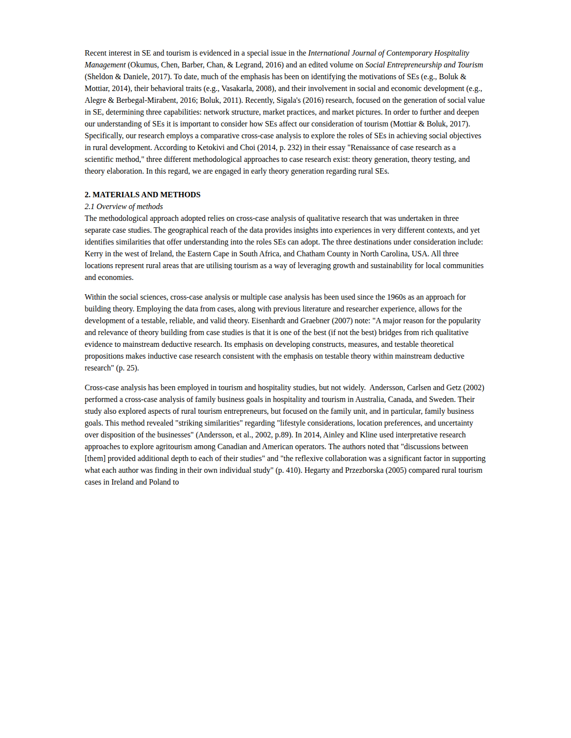Recent interest in SE and tourism is evidenced in a special issue in the International Journal of Contemporary Hospitality Management (Okumus, Chen, Barber, Chan, & Legrand, 2016) and an edited volume on Social Entrepreneurship and Tourism (Sheldon & Daniele, 2017). To date, much of the emphasis has been on identifying the motivations of SEs (e.g., Boluk & Mottiar, 2014), their behavioral traits (e.g., Vasakarla, 2008), and their involvement in social and economic development (e.g., Alegre & Berbegal-Mirabent, 2016; Boluk, 2011). Recently, Sigala's (2016) research, focused on the generation of social value in SE, determining three capabilities: network structure, market practices, and market pictures. In order to further and deepen our understanding of SEs it is important to consider how SEs affect our consideration of tourism (Mottiar & Boluk, 2017). Specifically, our research employs a comparative cross-case analysis to explore the roles of SEs in achieving social objectives in rural development. According to Ketokivi and Choi (2014, p. 232) in their essay "Renaissance of case research as a scientific method," three different methodological approaches to case research exist: theory generation, theory testing, and theory elaboration. In this regard, we are engaged in early theory generation regarding rural SEs.
2. MATERIALS AND METHODS
2.1 Overview of methods
The methodological approach adopted relies on cross-case analysis of qualitative research that was undertaken in three separate case studies. The geographical reach of the data provides insights into experiences in very different contexts, and yet identifies similarities that offer understanding into the roles SEs can adopt. The three destinations under consideration include: Kerry in the west of Ireland, the Eastern Cape in South Africa, and Chatham County in North Carolina, USA. All three locations represent rural areas that are utilising tourism as a way of leveraging growth and sustainability for local communities and economies.
Within the social sciences, cross-case analysis or multiple case analysis has been used since the 1960s as an approach for building theory. Employing the data from cases, along with previous literature and researcher experience, allows for the development of a testable, reliable, and valid theory. Eisenhardt and Graebner (2007) note: "A major reason for the popularity and relevance of theory building from case studies is that it is one of the best (if not the best) bridges from rich qualitative evidence to mainstream deductive research. Its emphasis on developing constructs, measures, and testable theoretical propositions makes inductive case research consistent with the emphasis on testable theory within mainstream deductive research" (p. 25).
Cross-case analysis has been employed in tourism and hospitality studies, but not widely. Andersson, Carlsen and Getz (2002) performed a cross-case analysis of family business goals in hospitality and tourism in Australia, Canada, and Sweden. Their study also explored aspects of rural tourism entrepreneurs, but focused on the family unit, and in particular, family business goals. This method revealed "striking similarities" regarding "lifestyle considerations, location preferences, and uncertainty over disposition of the businesses" (Andersson, et al., 2002, p.89). In 2014, Ainley and Kline used interpretative research approaches to explore agritourism among Canadian and American operators. The authors noted that "discussions between [them] provided additional depth to each of their studies" and "the reflexive collaboration was a significant factor in supporting what each author was finding in their own individual study" (p. 410). Hegarty and Przezborska (2005) compared rural tourism cases in Ireland and Poland to